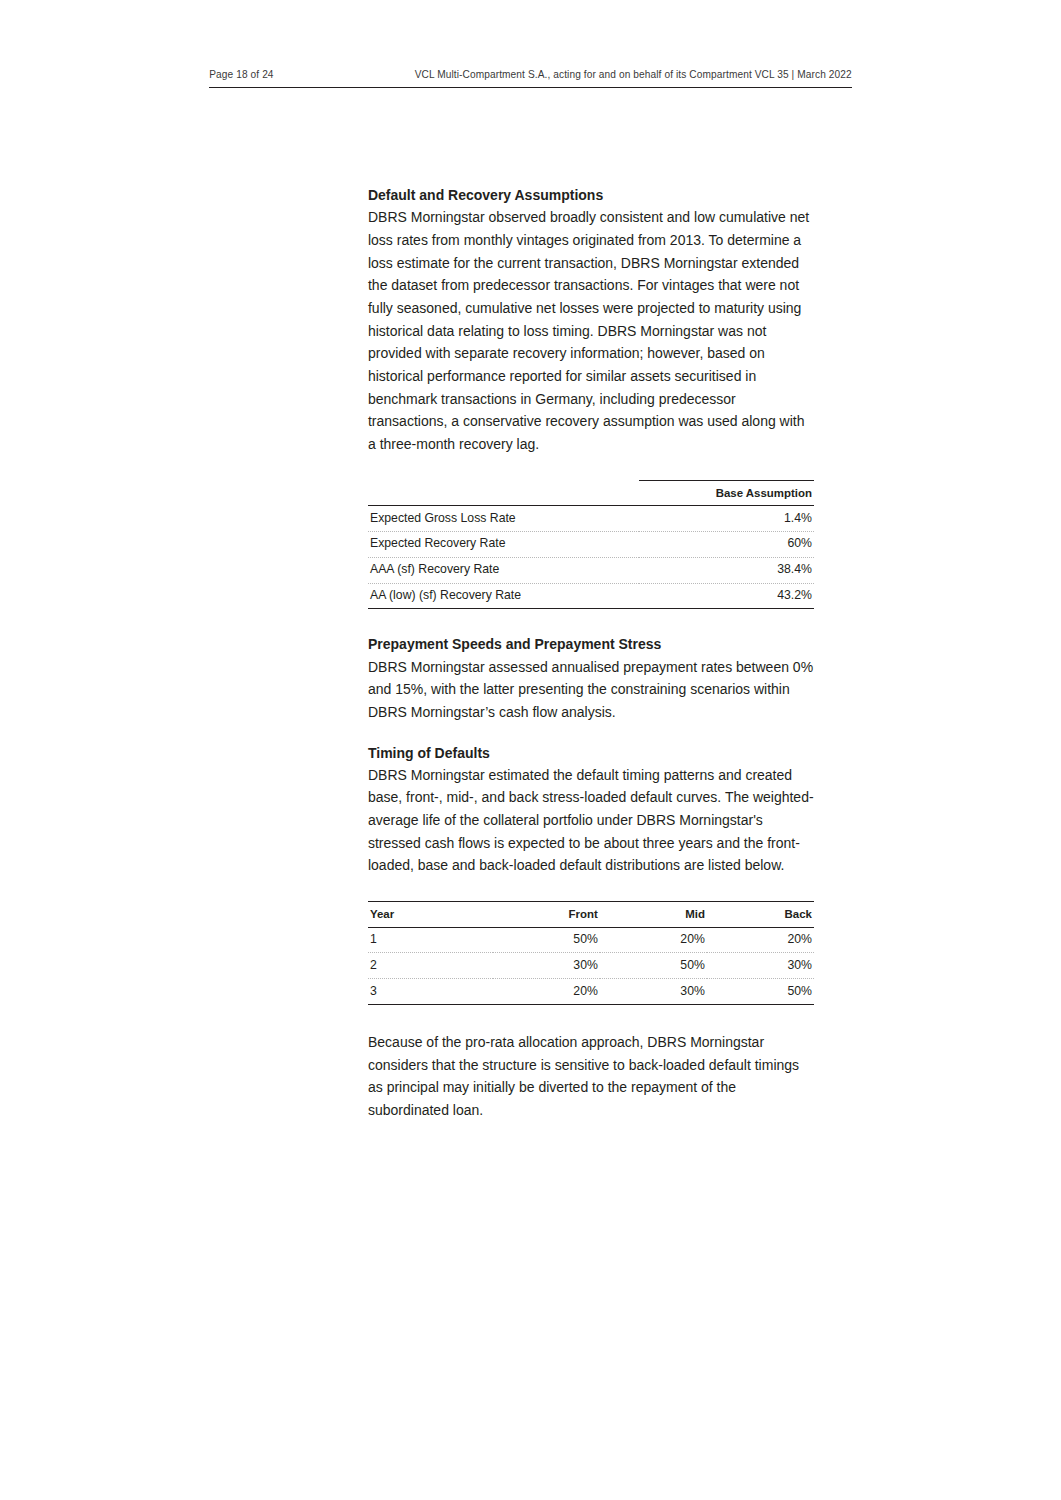Page 18 of 24
VCL Multi-Compartment S.A., acting for and on behalf of its Compartment VCL 35 | March 2022
Default and Recovery Assumptions
DBRS Morningstar observed broadly consistent and low cumulative net loss rates from monthly vintages originated from 2013. To determine a loss estimate for the current transaction, DBRS Morningstar extended the dataset from predecessor transactions. For vintages that were not fully seasoned, cumulative net losses were projected to maturity using historical data relating to loss timing. DBRS Morningstar was not provided with separate recovery information; however, based on historical performance reported for similar assets securitised in benchmark transactions in Germany, including predecessor transactions, a conservative recovery assumption was used along with a three-month recovery lag.
| | Base Assumption |
| --- | --- |
| Expected Gross Loss Rate | 1.4% |
| Expected Recovery Rate | 60% |
| AAA (sf) Recovery Rate | 38.4% |
| AA (low) (sf) Recovery Rate | 43.2% |
Prepayment Speeds and Prepayment Stress
DBRS Morningstar assessed annualised prepayment rates between 0% and 15%, with the latter presenting the constraining scenarios within DBRS Morningstar’s cash flow analysis.
Timing of Defaults
DBRS Morningstar estimated the default timing patterns and created base, front-, mid-, and back stress-loaded default curves. The weighted-average life of the collateral portfolio under DBRS Morningstar's stressed cash flows is expected to be about three years and the front-loaded, base and back-loaded default distributions are listed below.
| Year | Front | Mid | Back |
| --- | --- | --- | --- |
| 1 | 50% | 20% | 20% |
| 2 | 30% | 50% | 30% |
| 3 | 20% | 30% | 50% |
Because of the pro-rata allocation approach, DBRS Morningstar considers that the structure is sensitive to back-loaded default timings as principal may initially be diverted to the repayment of the subordinated loan.